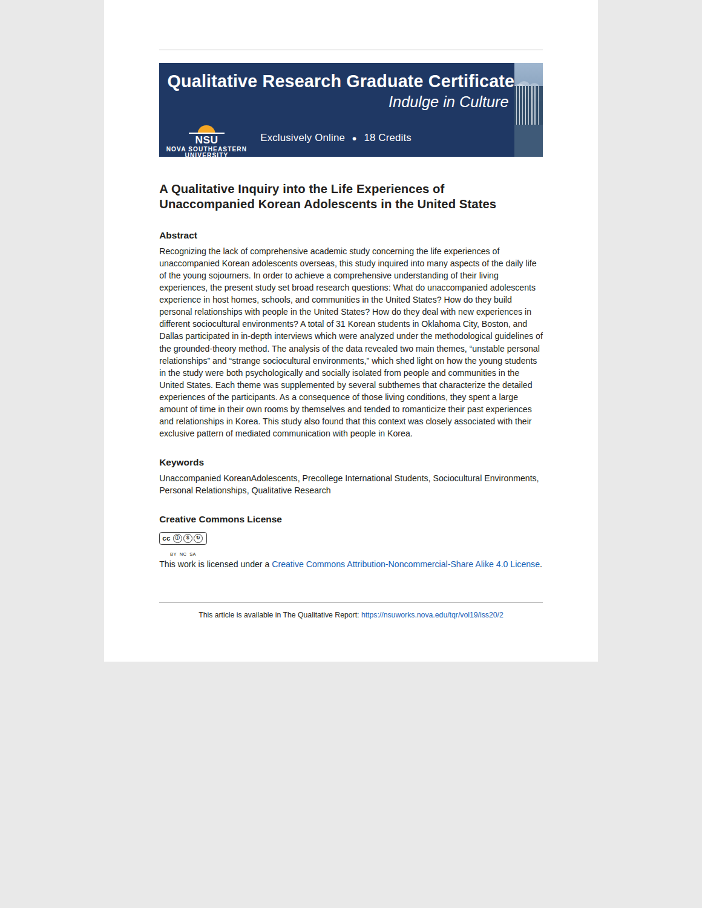Qualitative Research Graduate Certificate
Indulge in Culture
NSUNOVA SOUTHEASTERN
UNIVERSITY
Exclusively Online ● 18 Credits
LEARN MORE
NOVA SOUTHEA
A Qualitative Inquiry into the Life Experiences of Unaccompanied Korean Adolescents in the United States
Abstract
Recognizing the lack of comprehensive academic study concerning the life experiences of unaccompanied Korean adolescents overseas, this study inquired into many aspects of the daily life of the young sojourners. In order to achieve a comprehensive understanding of their living experiences, the present study set broad research questions: What do unaccompanied adolescents experience in host homes, schools, and communities in the United States? How do they build personal relationships with people in the United States? How do they deal with new experiences in different sociocultural environments? A total of 31 Korean students in Oklahoma City, Boston, and Dallas participated in in-depth interviews which were analyzed under the methodological guidelines of the grounded-theory method. The analysis of the data revealed two main themes, “unstable personal relationships” and “strange sociocultural environments,” which shed light on how the young students in the study were both psychologically and socially isolated from people and communities in the United States. Each theme was supplemented by several subthemes that characterize the detailed experiences of the participants. As a consequence of those living conditions, they spent a large amount of time in their own rooms by themselves and tended to romanticize their past experiences and relationships in Korea. This study also found that this context was closely associated with their exclusive pattern of mediated communication with people in Korea.
Keywords
Unaccompanied KoreanAdolescents, Precollege International Students, Sociocultural Environments, Personal Relationships, Qualitative Research
Creative Commons License
cc ⓘ $ ↻
BY NC SA
This work is licensed under a Creative Commons Attribution-Noncommercial-Share Alike 4.0 License.
This article is available in The Qualitative Report: https://nsuworks.nova.edu/tqr/vol19/iss20/2